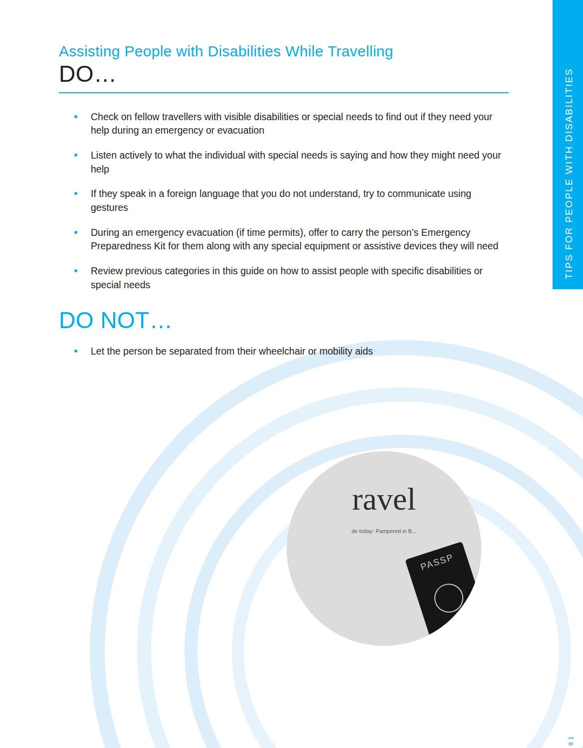TIPS FOR PEOPLE WITH DISABILITIES
Assisting People with Disabilities While Travelling
DO…
Check on fellow travellers with visible disabilities or special needs to find out if they need your help during an emergency or evacuation
Listen actively to what the individual with special needs is saying and how they might need your help
If they speak in a foreign language that you do not understand, try to communicate using gestures
During an emergency evacuation (if time permits), offer to carry the person’s Emergency Preparedness Kit for them along with any special equipment or assistive devices they will need
Review previous categories in this guide on how to assist people with specific disabilities or special needs
DO NOT…
Let the person be separated from their wheelchair or mobility aids
PAGE 91